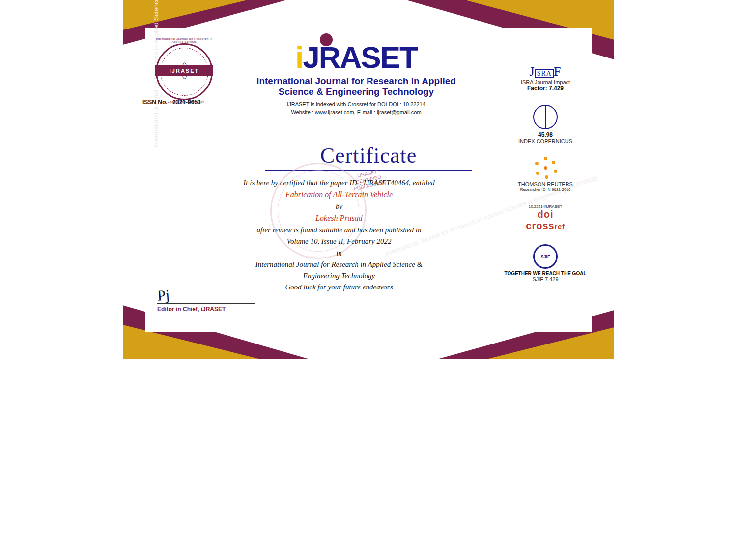International Journal for Research in Applied Science
International Journal for Research in Applied Science & Engineering Technology
International Journal for Research in Applied Science
⚛
IJRASET
& Engineering Technology
ISSN No. : 2321-9653
iJRASET
International Journal for Research in Applied
Science & Engineering Technology
IJRASET is indexed with Crossref for DOI-DOI : 10.22214
Website : www.ijraset.com, E-mail : ijraset@gmail.com
Certificate
IJRASET
CERTIFIED
PUBLICATION
It is here by certified that the paper ID : IJRASET40464, entitled
Fabrication of All-Terrain Vehicle
by
Lokesh Prasad
after review is found suitable and has been published in
Volume 10, Issue II, February 2022
in
International Journal for Research in Applied Science &
Engineering Technology
Good luck for your future endeavors
JSRAF
ISRA Journal Impact
Factor: 7.429
45.98
INDEX COPERNICUS
THOMSON REUTERS
Researcher ID: N-9681-2016
10.22214/IJRASET
doi
crossref
TOGETHER WE REACH THE GOAL
SJIF 7.429
Pj
Editor in Chief, iJRASET